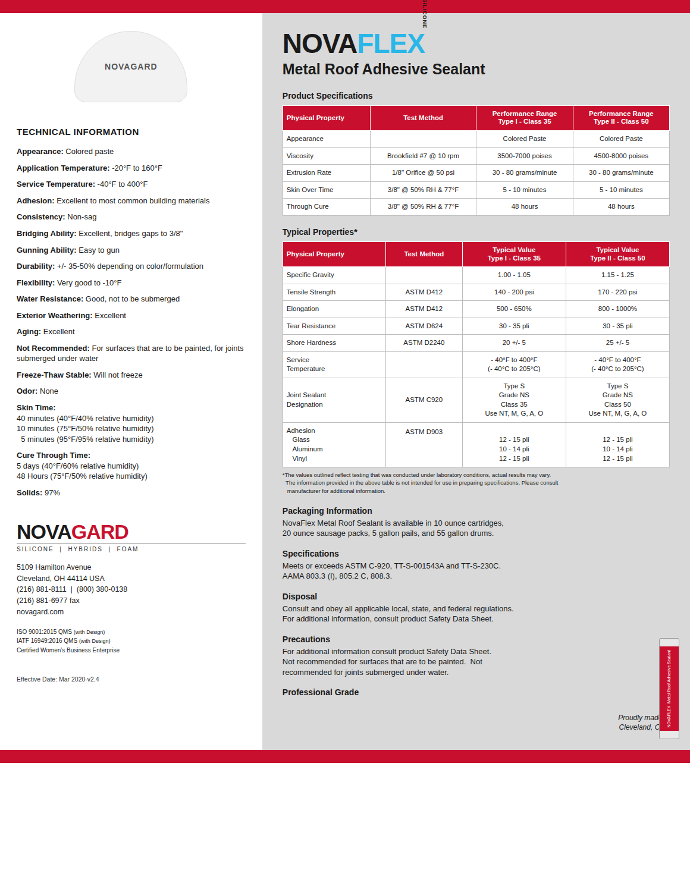NOVAGARD
TECHNICAL INFORMATION
Appearance: Colored paste
Application Temperature: -20°F to 160°F
Service Temperature: -40°F to 400°F
Adhesion: Excellent to most common building materials
Consistency: Non-sag
Bridging Ability: Excellent, bridges gaps to 3/8"
Gunning Ability: Easy to gun
Durability: +/- 35-50% depending on color/formulation
Flexibility: Very good to -10°F
Water Resistance: Good, not to be submerged
Exterior Weathering: Excellent
Aging: Excellent
Not Recommended: For surfaces that are to be painted, for joints submerged under water
Freeze-Thaw Stable: Will not freeze
Odor: None
Skin Time: 40 minutes (40°F/40% relative humidity) 10 minutes (75°F/50% relative humidity) 5 minutes (95°F/95% relative humidity)
Cure Through Time: 5 days (40°F/60% relative humidity) 48 Hours (75°F/50% relative humidity)
Solids: 97%
NOVA GARD
SILICONE | HYBRIDS | FOAM
5109 Hamilton Avenue
Cleveland, OH 44114 USA
(216) 881-8111 | (800) 380-0138
(216) 881-6977 fax
novagard.com
ISO 9001:2015 QMS (with Design)
IATF 16949:2016 QMS (with Design)
Certified Women’s Business Enterprise
Effective Date: Mar 2020-v2.4
NOVA FLEX SILICONE
Metal Roof Adhesive Sealant
Product Specifications
| Physical Property | Test Method | Performance Range Type I - Class 35 | Performance Range Type II - Class 50 |
| --- | --- | --- | --- |
| Appearance | | Colored Paste | Colored Paste |
| Viscosity | Brookfield #7 @ 10 rpm | 3500-7000 poises | 4500-8000 poises |
| Extrusion Rate | 1/8" Orifice @ 50 psi | 30 - 80 grams/minute | 30 - 80 grams/minute |
| Skin Over Time | 3/8" @ 50% RH & 77°F | 5 - 10 minutes | 5 - 10 minutes |
| Through Cure | 3/8" @ 50% RH & 77°F | 48 hours | 48 hours |
Typical Properties*
| Physical Property | Test Method | Typical Value Type I - Class 35 | Typical Value Type II - Class 50 |
| --- | --- | --- | --- |
| Specific Gravity | | 1.00 - 1.05 | 1.15 - 1.25 |
| Tensile Strength | ASTM D412 | 140 - 200 psi | 170 - 220 psi |
| Elongation | ASTM D412 | 500 - 650% | 800 - 1000% |
| Tear Resistance | ASTM D624 | 30 - 35 pli | 30 - 35 pli |
| Shore Hardness | ASTM D2240 | 20 +/- 5 | 25 +/- 5 |
| Service Temperature | | - 40°F to 400°F (- 40°C to 205°C) | - 40°F to 400°F (- 40°C to 205°C) |
| Joint Sealant Designation | ASTM C920 | Type S Grade NS Class 35 Use NT, M, G, A, O | Type S Grade NS Class 50 Use NT, M, G, A, O |
| Adhesion Glass Aluminum Vinyl | ASTM D903 | 12 - 15 pli 10 - 14 pli 12 - 15 pli | 12 - 15 pli 10 - 14 pli 12 - 15 pli |
*The values outlined reflect testing that was conducted under laboratory conditions, actual results may vary.
The information provided in the above table is not intended for use in preparing specifications. Please consult
manufacturer for additional information.
Packaging Information
NovaFlex Metal Roof Sealant is available in 10 ounce cartridges,
20 ounce sausage packs, 5 gallon pails, and 55 gallon drums.
Specifications
Meets or exceeds ASTM C-920, TT-S-001543A and TT-S-230C.
AAMA 803.3 (I), 805.2 C, 808.3.
Disposal
Consult and obey all applicable local, state, and federal regulations.
For additional information, consult product Safety Data Sheet.
Precautions
For additional information consult product Safety Data Sheet.
Not recommended for surfaces that are to be painted. Not
recommended for joints submerged under water.
Professional Grade
Proudly made in
Cleveland, Ohio
NOVAFLEX Metal Roof Adhesive Sealant